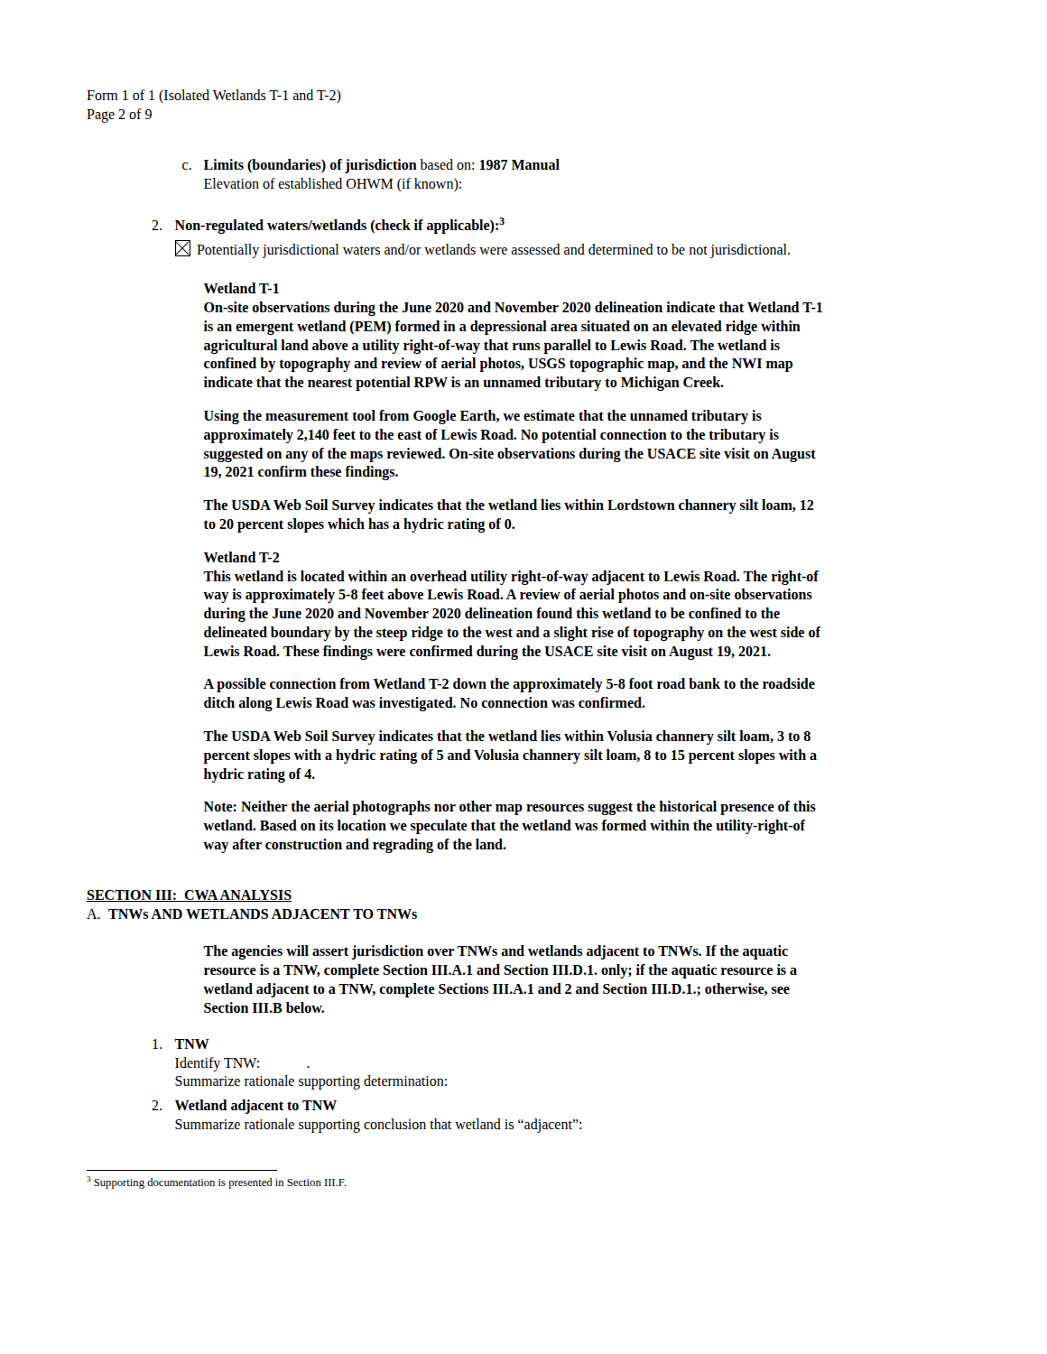Form 1 of 1 (Isolated Wetlands T-1 and T-2)
Page 2 of 9
c. Limits (boundaries) of jurisdiction based on: 1987 Manual
Elevation of established OHWM (if known):
2. Non-regulated waters/wetlands (check if applicable):3
Potentially jurisdictional waters and/or wetlands were assessed and determined to be not jurisdictional.
Wetland T-1
On-site observations during the June 2020 and November 2020 delineation indicate that Wetland T-1 is an emergent wetland (PEM) formed in a depressional area situated on an elevated ridge within agricultural land above a utility right-of-way that runs parallel to Lewis Road. The wetland is confined by topography and review of aerial photos, USGS topographic map, and the NWI map indicate that the nearest potential RPW is an unnamed tributary to Michigan Creek.
Using the measurement tool from Google Earth, we estimate that the unnamed tributary is approximately 2,140 feet to the east of Lewis Road. No potential connection to the tributary is suggested on any of the maps reviewed. On-site observations during the USACE site visit on August 19, 2021 confirm these findings.
The USDA Web Soil Survey indicates that the wetland lies within Lordstown channery silt loam, 12 to 20 percent slopes which has a hydric rating of 0.
Wetland T-2
This wetland is located within an overhead utility right-of-way adjacent to Lewis Road. The right-of way is approximately 5-8 feet above Lewis Road. A review of aerial photos and on-site observations during the June 2020 and November 2020 delineation found this wetland to be confined to the delineated boundary by the steep ridge to the west and a slight rise of topography on the west side of Lewis Road. These findings were confirmed during the USACE site visit on August 19, 2021.
A possible connection from Wetland T-2 down the approximately 5-8 foot road bank to the roadside ditch along Lewis Road was investigated. No connection was confirmed.
The USDA Web Soil Survey indicates that the wetland lies within Volusia channery silt loam, 3 to 8 percent slopes with a hydric rating of 5 and Volusia channery silt loam, 8 to 15 percent slopes with a hydric rating of 4.
Note: Neither the aerial photographs nor other map resources suggest the historical presence of this wetland. Based on its location we speculate that the wetland was formed within the utility-right-of way after construction and regrading of the land.
SECTION III: CWA ANALYSIS
A. TNWs AND WETLANDS ADJACENT TO TNWs
The agencies will assert jurisdiction over TNWs and wetlands adjacent to TNWs. If the aquatic resource is a TNW, complete Section III.A.1 and Section III.D.1. only; if the aquatic resource is a wetland adjacent to a TNW, complete Sections III.A.1 and 2 and Section III.D.1.; otherwise, see Section III.B below.
1. TNW
Identify TNW: .
Summarize rationale supporting determination:
2. Wetland adjacent to TNW
Summarize rationale supporting conclusion that wetland is “adjacent”:
3 Supporting documentation is presented in Section III.F.